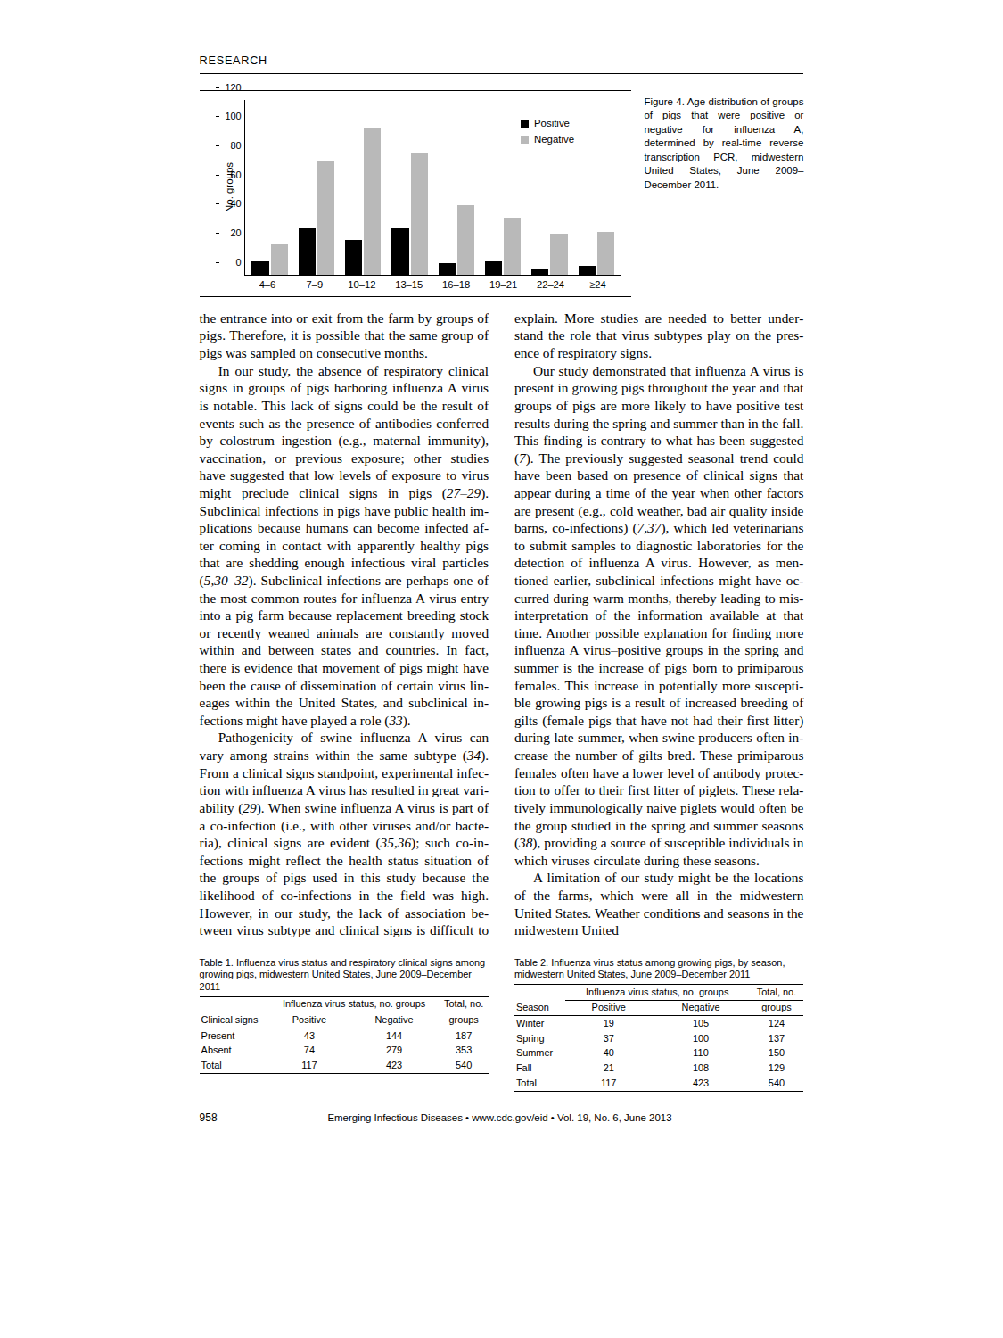RESEARCH
No. groups
120
100
80
60
40
20
0
Positive
Negative
4–6 7–9 10–12 13–15 16–18 19–21 22–24 ≥24
Figure 4. Age distribution of groups of pigs that were positive or negative for influenza A, determined by real-time reverse transcription PCR, midwestern United States, June 2009–December 2011.
the entrance into or exit from the farm by groups of pigs. Therefore, it is possible that the same group of pigs was sampled on consecutive months.
In our study, the absence of respiratory clinical signs in groups of pigs harboring influenza A virus is notable. This lack of signs could be the result of events such as the presence of antibodies conferred by colostrum ingestion (e.g., maternal immunity), vaccination, or previous exposure; other studies have suggested that low levels of exposure to virus might preclude clinical signs in pigs (27–29). Subclinical infections in pigs have public health implications because humans can become infected after coming in contact with apparently healthy pigs that are shedding enough infectious viral particles (5,30–32). Subclinical infections are perhaps one of the most common routes for influenza A virus entry into a pig farm because replacement breeding stock or recently weaned animals are constantly moved within and between states and countries. In fact, there is evidence that movement of pigs might have been the cause of dissemination of certain virus lineages within the United States, and subclinical infections might have played a role (33).
Pathogenicity of swine influenza A virus can vary among strains within the same subtype (34). From a clinical signs standpoint, experimental infection with influenza A virus has resulted in great variability (29). When swine influenza A virus is part of a co-infection (i.e., with other viruses and/or bacteria), clinical signs are evident (35,36); such co-infections might reflect the health status situation of the groups of pigs used in this study because the likelihood of co-infections in the field was high. However, in our study, the lack of association between virus subtype and clinical signs is difficult to explain. More studies are needed to better understand the role that virus subtypes play on the presence of respiratory signs.
Our study demonstrated that influenza A virus is present in growing pigs throughout the year and that groups of pigs are more likely to have positive test results during the spring and summer than in the fall. This finding is contrary to what has been suggested (7). The previously suggested seasonal trend could have been based on presence of clinical signs that appear during a time of the year when other factors are present (e.g., cold weather, bad air quality inside barns, co-infections) (7,37), which led veterinarians to submit samples to diagnostic laboratories for the detection of influenza A virus. However, as mentioned earlier, subclinical infections might have occurred during warm months, thereby leading to misinterpretation of the information available at that time. Another possible explanation for finding more influenza A virus–positive groups in the spring and summer is the increase of pigs born to primiparous females. This increase in potentially more susceptible growing pigs is a result of increased breeding of gilts (female pigs that have not had their first litter) during late summer, when swine producers often increase the number of gilts bred. These primiparous females often have a lower level of antibody protection to offer to their first litter of piglets. These relatively immunologically naive piglets would often be the group studied in the spring and summer seasons (38), providing a source of susceptible individuals in which viruses circulate during these seasons.
A limitation of our study might be the locations of the farms, which were all in the midwestern United States. Weather conditions and seasons in the midwestern United
Table 1. Influenza virus status and respiratory clinical signs among growing pigs, midwestern United States, June 2009–December 2011
| | Influenza virus status, no. groups | Total, no. |
| Clinical signs | Positive | Negative | groups |
| Present | 43 | 144 | 187 |
| Absent | 74 | 279 | 353 |
| Total | 117 | 423 | 540 |
Table 2. Influenza virus status among growing pigs, by season, midwestern United States, June 2009–December 2011
| | Influenza virus status, no. groups | Total, no. |
| Season | Positive | Negative | groups |
| Winter | 19 | 105 | 124 |
| Spring | 37 | 100 | 137 |
| Summer | 40 | 110 | 150 |
| Fall | 21 | 108 | 129 |
| Total | 117 | 423 | 540 |
958
Emerging Infectious Diseases • www.cdc.gov/eid • Vol. 19, No. 6, June 2013